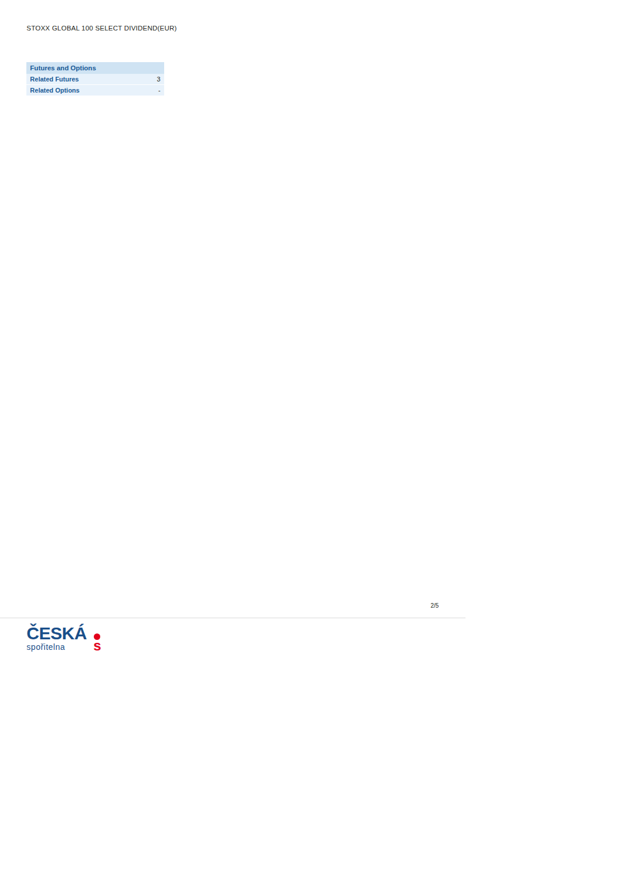STOXX GLOBAL 100 SELECT DIVIDEND(EUR)
| Futures and Options |
| --- |
| Related Futures | 3 |
| Related Options | - |
2/5
ČESKÁ
spořitelna
s